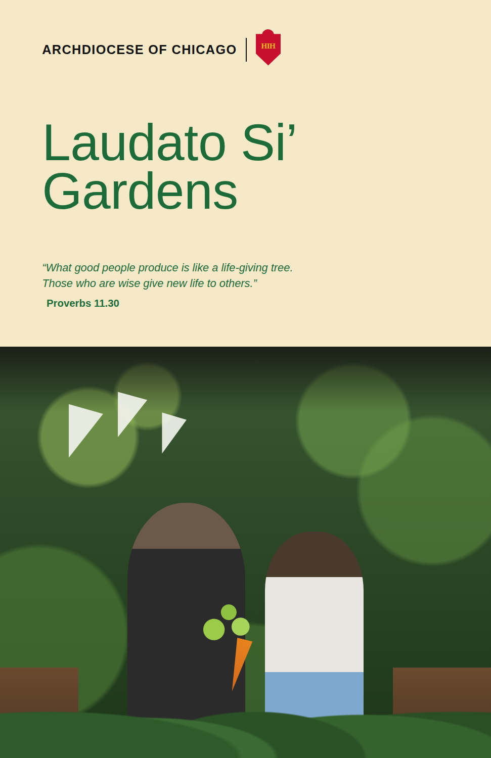Archdiocese of Chicago HIH
Laudato Si’
Gardens
“What good people produce is like a life-giving tree.
Those who are wise give new life to others.”
Proverbs 11.30
A woman and a child harvesting a carrot together in a lush community vegetable garden.